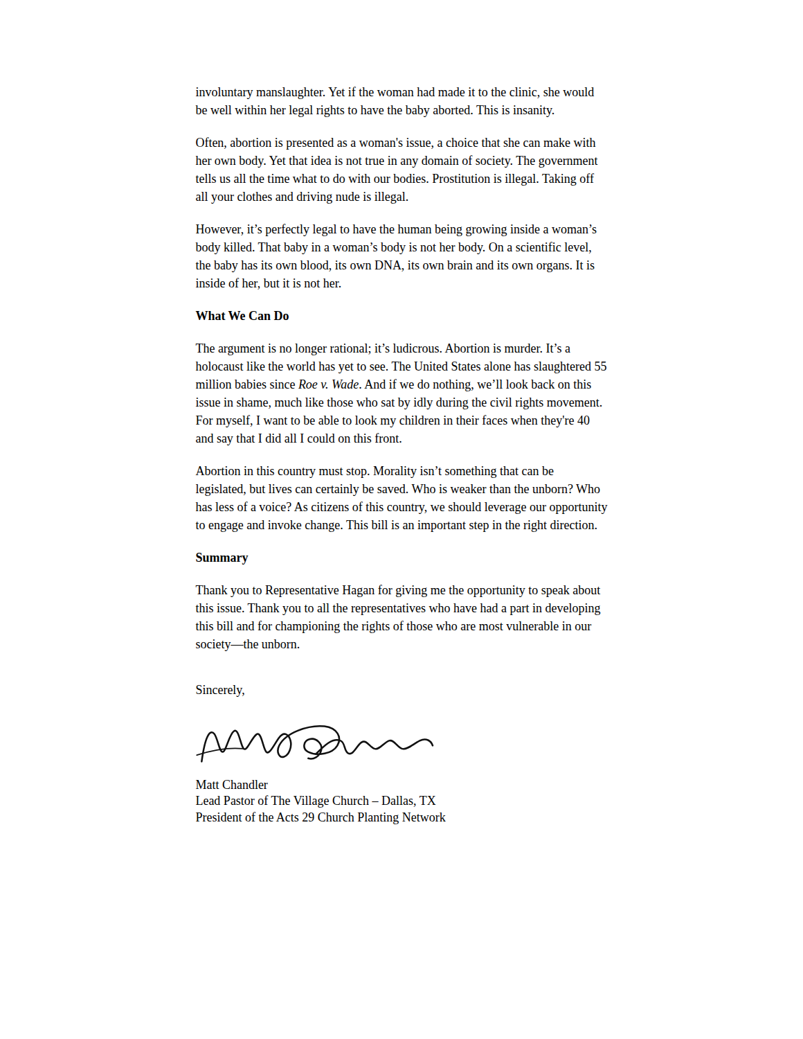involuntary manslaughter. Yet if the woman had made it to the clinic, she would be well within her legal rights to have the baby aborted. This is insanity.
Often, abortion is presented as a woman's issue, a choice that she can make with her own body. Yet that idea is not true in any domain of society. The government tells us all the time what to do with our bodies. Prostitution is illegal. Taking off all your clothes and driving nude is illegal.
However, it’s perfectly legal to have the human being growing inside a woman’s body killed. That baby in a woman’s body is not her body. On a scientific level, the baby has its own blood, its own DNA, its own brain and its own organs. It is inside of her, but it is not her.
What We Can Do
The argument is no longer rational; it’s ludicrous. Abortion is murder. It’s a holocaust like the world has yet to see. The United States alone has slaughtered 55 million babies since Roe v. Wade. And if we do nothing, we’ll look back on this issue in shame, much like those who sat by idly during the civil rights movement. For myself, I want to be able to look my children in their faces when they're 40 and say that I did all I could on this front.
Abortion in this country must stop. Morality isn’t something that can be legislated, but lives can certainly be saved. Who is weaker than the unborn? Who has less of a voice? As citizens of this country, we should leverage our opportunity to engage and invoke change. This bill is an important step in the right direction.
Summary
Thank you to Representative Hagan for giving me the opportunity to speak about this issue. Thank you to all the representatives who have had a part in developing this bill and for championing the rights of those who are most vulnerable in our society—the unborn.
Sincerely,
Matt Chandler
Lead Pastor of The Village Church – Dallas, TX
President of the Acts 29 Church Planting Network